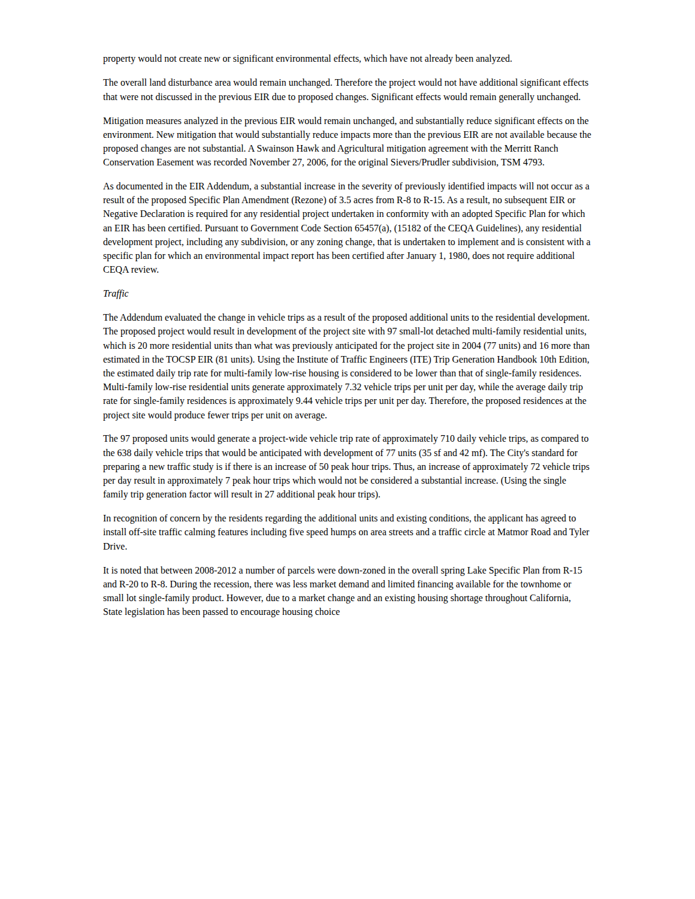property would not create new or significant environmental effects, which have not already been analyzed.
The overall land disturbance area would remain unchanged. Therefore the project would not have additional significant effects that were not discussed in the previous EIR due to proposed changes. Significant effects would remain generally unchanged.
Mitigation measures analyzed in the previous EIR would remain unchanged, and substantially reduce significant effects on the environment. New mitigation that would substantially reduce impacts more than the previous EIR are not available because the proposed changes are not substantial. A Swainson Hawk and Agricultural mitigation agreement with the Merritt Ranch Conservation Easement was recorded November 27, 2006, for the original Sievers/Prudler subdivision, TSM 4793.
As documented in the EIR Addendum, a substantial increase in the severity of previously identified impacts will not occur as a result of the proposed Specific Plan Amendment (Rezone) of 3.5 acres from R-8 to R-15. As a result, no subsequent EIR or Negative Declaration is required for any residential project undertaken in conformity with an adopted Specific Plan for which an EIR has been certified. Pursuant to Government Code Section 65457(a), (15182 of the CEQA Guidelines), any residential development project, including any subdivision, or any zoning change, that is undertaken to implement and is consistent with a specific plan for which an environmental impact report has been certified after January 1, 1980, does not require additional CEQA review.
Traffic
The Addendum evaluated the change in vehicle trips as a result of the proposed additional units to the residential development. The proposed project would result in development of the project site with 97 small-lot detached multi-family residential units, which is 20 more residential units than what was previously anticipated for the project site in 2004 (77 units) and 16 more than estimated in the TOCSP EIR (81 units). Using the Institute of Traffic Engineers (ITE) Trip Generation Handbook 10th Edition, the estimated daily trip rate for multi-family low-rise housing is considered to be lower than that of single-family residences. Multi-family low-rise residential units generate approximately 7.32 vehicle trips per unit per day, while the average daily trip rate for single-family residences is approximately 9.44 vehicle trips per unit per day. Therefore, the proposed residences at the project site would produce fewer trips per unit on average.
The 97 proposed units would generate a project-wide vehicle trip rate of approximately 710 daily vehicle trips, as compared to the 638 daily vehicle trips that would be anticipated with development of 77 units (35 sf and 42 mf). The City's standard for preparing a new traffic study is if there is an increase of 50 peak hour trips. Thus, an increase of approximately 72 vehicle trips per day result in approximately 7 peak hour trips which would not be considered a substantial increase. (Using the single family trip generation factor will result in 27 additional peak hour trips).
In recognition of concern by the residents regarding the additional units and existing conditions, the applicant has agreed to install off-site traffic calming features including five speed humps on area streets and a traffic circle at Matmor Road and Tyler Drive.
It is noted that between 2008-2012 a number of parcels were down-zoned in the overall spring Lake Specific Plan from R-15 and R-20 to R-8. During the recession, there was less market demand and limited financing available for the townhome or small lot single-family product. However, due to a market change and an existing housing shortage throughout California, State legislation has been passed to encourage housing choice